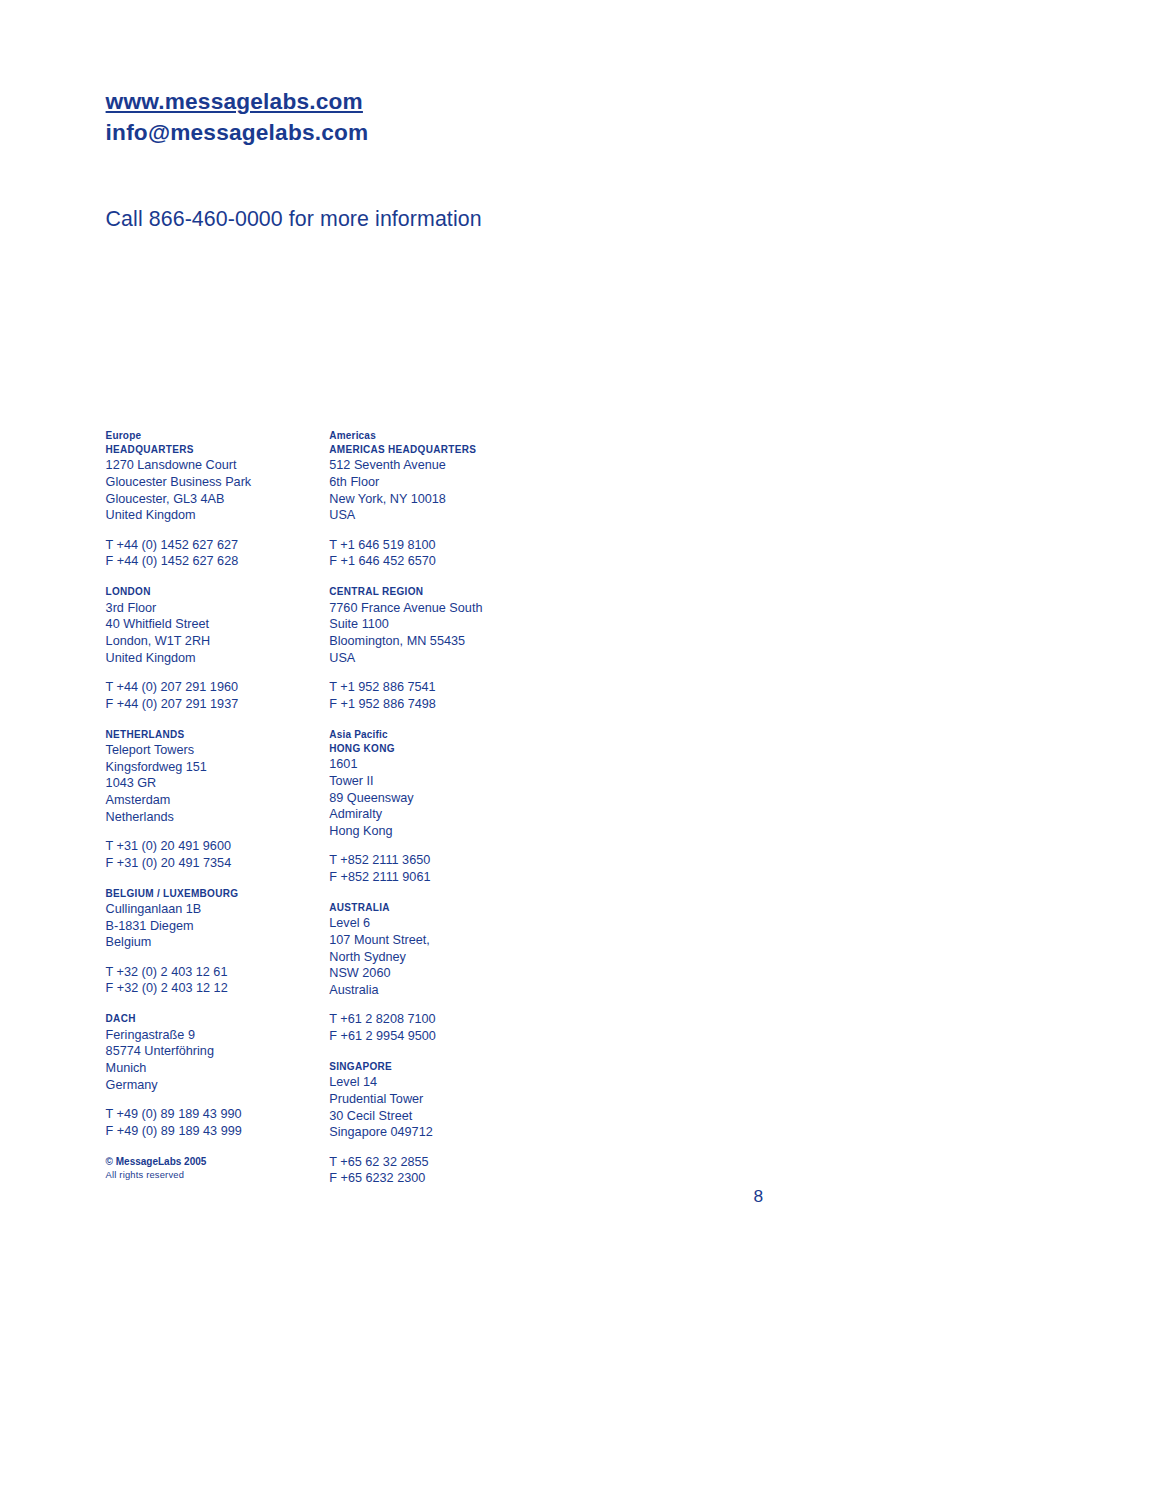www.messagelabs.com info@messagelabs.com
Call 866-460-0000 for more information
Europe
HEADQUARTERS
1270 Lansdowne Court
Gloucester Business Park
Gloucester, GL3 4AB
United Kingdom
T +44 (0) 1452 627 627
F +44 (0) 1452 627 628
LONDON
3rd Floor
40 Whitfield Street
London, W1T 2RH
United Kingdom
T +44 (0) 207 291 1960
F +44 (0) 207 291 1937
NETHERLANDS
Teleport Towers
Kingsfordweg 151
1043 GR
Amsterdam
Netherlands
T +31 (0) 20 491 9600
F +31 (0) 20 491 7354
BELGIUM / LUXEMBOURG
Cullinganlaan 1B
B-1831 Diegem
Belgium
T +32 (0) 2 403 12 61
F +32 (0) 2 403 12 12
DACH
Feringastraße 9
85774 Unterföhring
Munich
Germany
T +49 (0) 89 189 43 990
F +49 (0) 89 189 43 999
© MessageLabs 2005
All rights reserved
Americas
AMERICAS HEADQUARTERS
512 Seventh Avenue
6th Floor
New York, NY 10018
USA
T +1 646 519 8100
F +1 646 452 6570
CENTRAL REGION
7760 France Avenue South
Suite 1100
Bloomington, MN 55435
USA
T +1 952 886 7541
F +1 952 886 7498
Asia Pacific
HONG KONG
1601
Tower II
89 Queensway
Admiralty
Hong Kong
T +852 2111 3650
F +852 2111 9061
AUSTRALIA
Level 6
107 Mount Street,
North Sydney
NSW 2060
Australia
T +61 2 8208 7100
F +61 2 9954 9500
SINGAPORE
Level 14
Prudential Tower
30 Cecil Street
Singapore 049712
T +65 62 32 2855
F +65 6232 2300
8